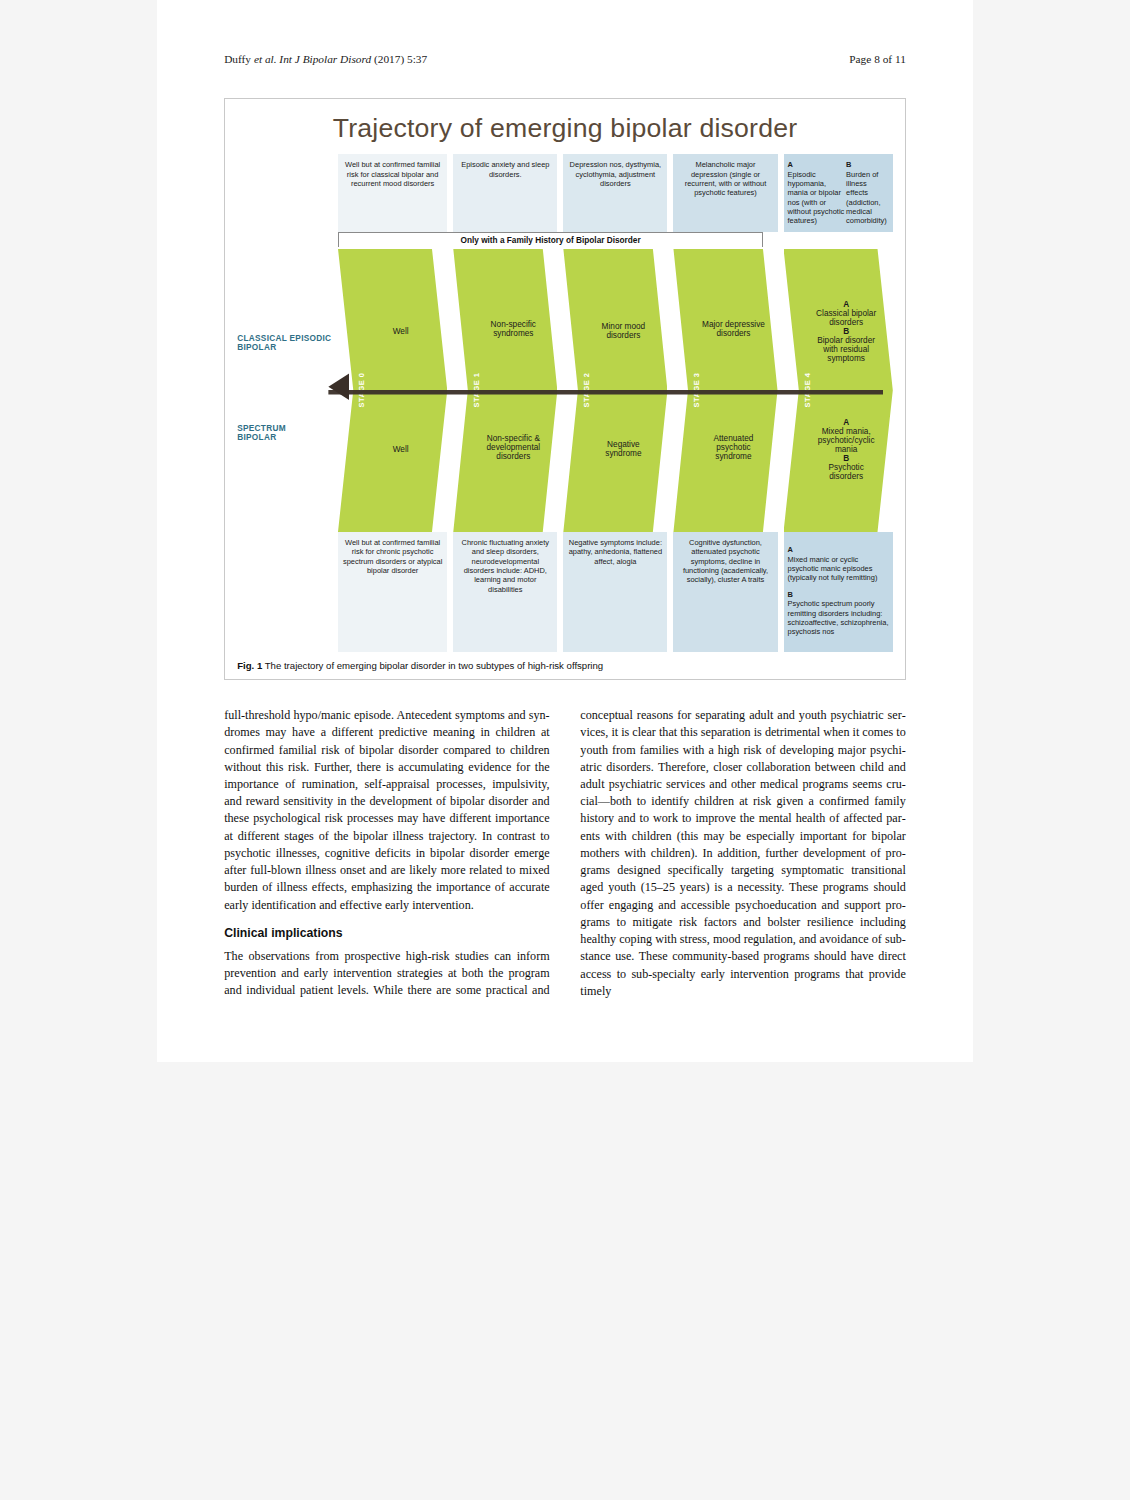Duffy et al. Int J Bipolar Disord (2017) 5:37
Page 8 of 11
Trajectory of emerging bipolar disorder
Well but at confirmed familial risk for classical bipolar and recurrent mood disorders
Episodic anxiety and sleep disorders.
Depression nos, dysthymia, cyclothymia, adjustment disorders
Melancholic major depression (single or recurrent, with or without psychotic features)
AEpisodic hypomania, mania or bipolar nos (with or without psychotic features)
BBurden of illness effects (addiction, medical comorbidity)
Only with a Family History of Bipolar Disorder
CLASSICAL EPISODIC
BIPOLAR
SPECTRUM
BIPOLAR
STAGE 0
Well
Well
STAGE 1
Non-specific syndromes
Non-specific & developmental disorders
STAGE 2
Minor mood disorders
Negative syndrome
STAGE 3
Major depressive disorders
Attenuated psychotic syndrome
STAGE 4
A
Classical bipolar disorders
B
Bipolar disorder with residual symptoms
A
Mixed mania, psychotic/cyclic mania
B
Psychotic disorders
Well but at confirmed familial risk for chronic psychotic spectrum disorders or atypical bipolar disorder
Chronic fluctuating anxiety and sleep disorders, neurodevelopmental disorders include: ADHD, learning and motor disabilities
Negative symptoms include: apathy, anhedonia, flattened affect, alogia
Cognitive dysfunction, attenuated psychotic symptoms, decline in functioning (academically, socially), cluster A traits
AMixed manic or cyclic psychotic manic episodes (typically not fully remitting)
BPsychotic spectrum poorly remitting disorders including: schizoaffective, schizophrenia, psychosis nos
Fig. 1 The trajectory of emerging bipolar disorder in two subtypes of high-risk offspring
full-threshold hypo/manic episode. Antecedent symptoms and syndromes may have a different predictive meaning in children at confirmed familial risk of bipolar disorder compared to children without this risk. Further, there is accumulating evidence for the importance of rumination, self-appraisal processes, impulsivity, and reward sensitivity in the development of bipolar disorder and these psychological risk processes may have different importance at different stages of the bipolar illness trajectory. In contrast to psychotic illnesses, cognitive deficits in bipolar disorder emerge after full-blown illness onset and are likely more related to mixed burden of illness effects, emphasizing the importance of accurate early identification and effective early intervention.
Clinical implications
The observations from prospective high-risk studies can inform prevention and early intervention strategies at both the program and individual patient levels. While there are some practical and conceptual reasons for separating adult and youth psychiatric services, it is clear that this separation is detrimental when it comes to youth from families with a high risk of developing major psychiatric disorders. Therefore, closer collaboration between child and adult psychiatric services and other medical programs seems crucial—both to identify children at risk given a confirmed family history and to work to improve the mental health of affected parents with children (this may be especially important for bipolar mothers with children). In addition, further development of programs designed specifically targeting symptomatic transitional aged youth (15–25 years) is a necessity. These programs should offer engaging and accessible psychoeducation and support programs to mitigate risk factors and bolster resilience including healthy coping with stress, mood regulation, and avoidance of substance use. These community-based programs should have direct access to sub-specialty early intervention programs that provide timely